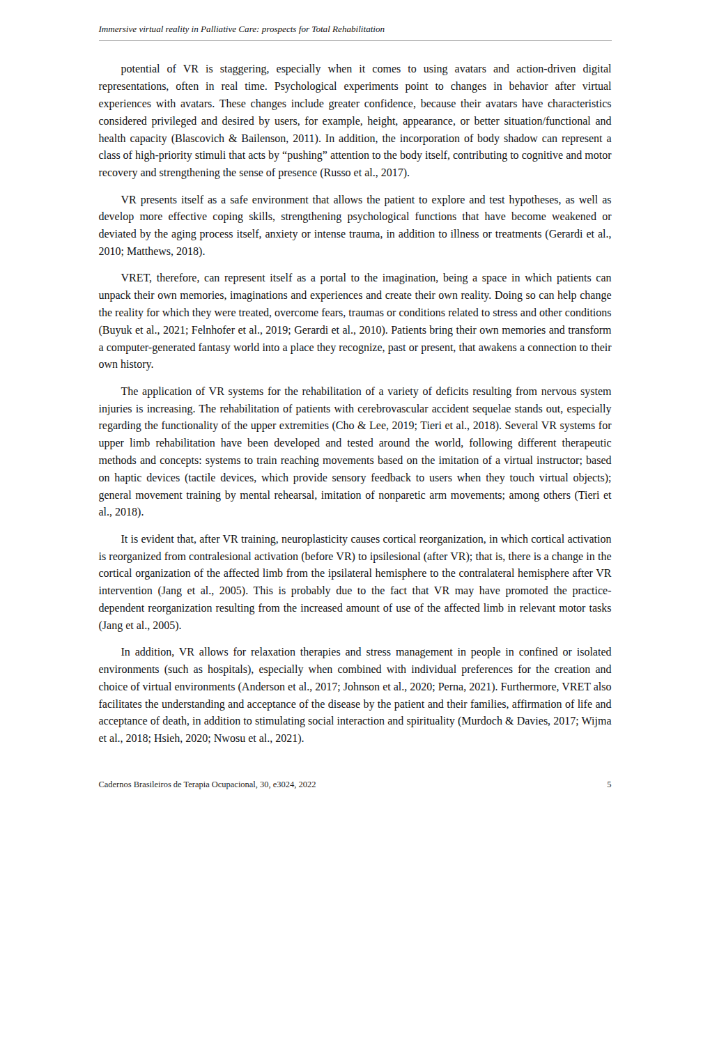Immersive virtual reality in Palliative Care: prospects for Total Rehabilitation
potential of VR is staggering, especially when it comes to using avatars and action-driven digital representations, often in real time. Psychological experiments point to changes in behavior after virtual experiences with avatars. These changes include greater confidence, because their avatars have characteristics considered privileged and desired by users, for example, height, appearance, or better situation/functional and health capacity (Blascovich & Bailenson, 2011). In addition, the incorporation of body shadow can represent a class of high-priority stimuli that acts by “pushing” attention to the body itself, contributing to cognitive and motor recovery and strengthening the sense of presence (Russo et al., 2017).
VR presents itself as a safe environment that allows the patient to explore and test hypotheses, as well as develop more effective coping skills, strengthening psychological functions that have become weakened or deviated by the aging process itself, anxiety or intense trauma, in addition to illness or treatments (Gerardi et al., 2010; Matthews, 2018).
VRET, therefore, can represent itself as a portal to the imagination, being a space in which patients can unpack their own memories, imaginations and experiences and create their own reality. Doing so can help change the reality for which they were treated, overcome fears, traumas or conditions related to stress and other conditions (Buyuk et al., 2021; Felnhofer et al., 2019; Gerardi et al., 2010). Patients bring their own memories and transform a computer-generated fantasy world into a place they recognize, past or present, that awakens a connection to their own history.
The application of VR systems for the rehabilitation of a variety of deficits resulting from nervous system injuries is increasing. The rehabilitation of patients with cerebrovascular accident sequelae stands out, especially regarding the functionality of the upper extremities (Cho & Lee, 2019; Tieri et al., 2018). Several VR systems for upper limb rehabilitation have been developed and tested around the world, following different therapeutic methods and concepts: systems to train reaching movements based on the imitation of a virtual instructor; based on haptic devices (tactile devices, which provide sensory feedback to users when they touch virtual objects); general movement training by mental rehearsal, imitation of nonparetic arm movements; among others (Tieri et al., 2018).
It is evident that, after VR training, neuroplasticity causes cortical reorganization, in which cortical activation is reorganized from contralesional activation (before VR) to ipsilesional (after VR); that is, there is a change in the cortical organization of the affected limb from the ipsilateral hemisphere to the contralateral hemisphere after VR intervention (Jang et al., 2005). This is probably due to the fact that VR may have promoted the practice-dependent reorganization resulting from the increased amount of use of the affected limb in relevant motor tasks (Jang et al., 2005).
In addition, VR allows for relaxation therapies and stress management in people in confined or isolated environments (such as hospitals), especially when combined with individual preferences for the creation and choice of virtual environments (Anderson et al., 2017; Johnson et al., 2020; Perna, 2021). Furthermore, VRET also facilitates the understanding and acceptance of the disease by the patient and their families, affirmation of life and acceptance of death, in addition to stimulating social interaction and spirituality (Murdoch & Davies, 2017; Wijma et al., 2018; Hsieh, 2020; Nwosu et al., 2021).
Cadernos Brasileiros de Terapia Ocupacional, 30, e3024, 2022 5